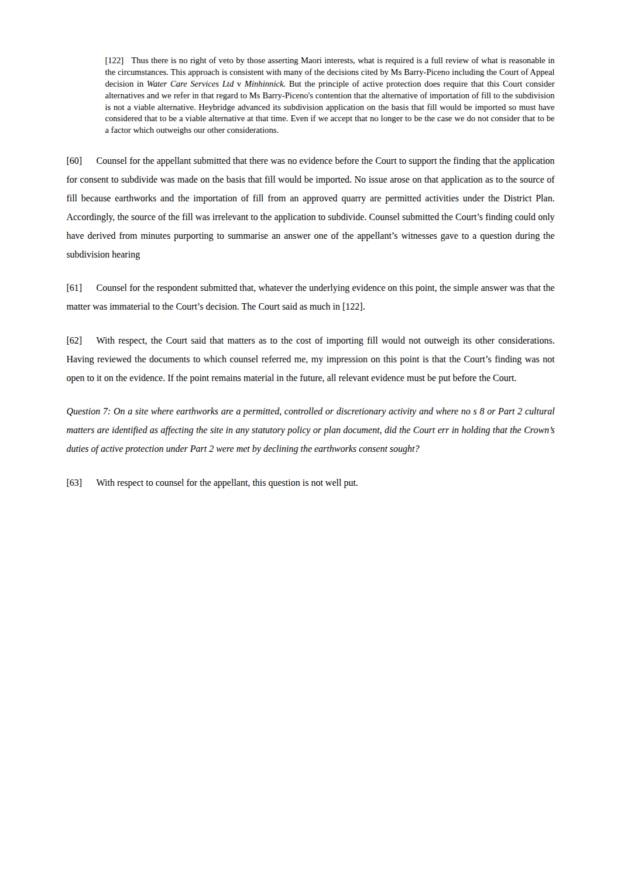[122] Thus there is no right of veto by those asserting Maori interests, what is required is a full review of what is reasonable in the circumstances. This approach is consistent with many of the decisions cited by Ms Barry-Piceno including the Court of Appeal decision in Water Care Services Ltd v Minhinnick. But the principle of active protection does require that this Court consider alternatives and we refer in that regard to Ms Barry-Piceno's contention that the alternative of importation of fill to the subdivision is not a viable alternative. Heybridge advanced its subdivision application on the basis that fill would be imported so must have considered that to be a viable alternative at that time. Even if we accept that no longer to be the case we do not consider that to be a factor which outweighs our other considerations.
[60] Counsel for the appellant submitted that there was no evidence before the Court to support the finding that the application for consent to subdivide was made on the basis that fill would be imported. No issue arose on that application as to the source of fill because earthworks and the importation of fill from an approved quarry are permitted activities under the District Plan. Accordingly, the source of the fill was irrelevant to the application to subdivide. Counsel submitted the Court’s finding could only have derived from minutes purporting to summarise an answer one of the appellant’s witnesses gave to a question during the subdivision hearing
[61] Counsel for the respondent submitted that, whatever the underlying evidence on this point, the simple answer was that the matter was immaterial to the Court’s decision. The Court said as much in [122].
[62] With respect, the Court said that matters as to the cost of importing fill would not outweigh its other considerations. Having reviewed the documents to which counsel referred me, my impression on this point is that the Court’s finding was not open to it on the evidence. If the point remains material in the future, all relevant evidence must be put before the Court.
Question 7: On a site where earthworks are a permitted, controlled or discretionary activity and where no s 8 or Part 2 cultural matters are identified as affecting the site in any statutory policy or plan document, did the Court err in holding that the Crown’s duties of active protection under Part 2 were met by declining the earthworks consent sought?
[63] With respect to counsel for the appellant, this question is not well put.